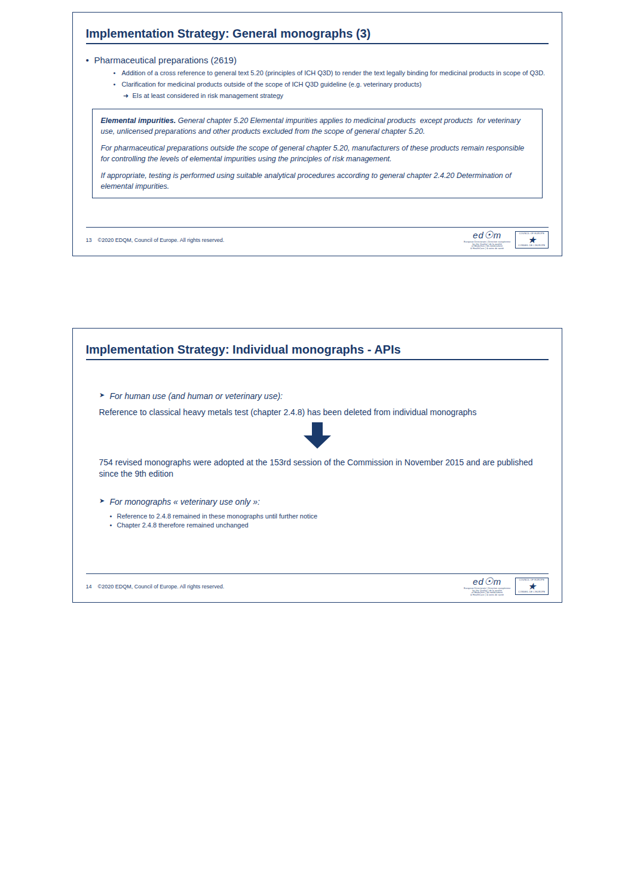Implementation Strategy: General monographs (3)
Pharmaceutical preparations (2619)
Addition of a cross reference to general text 5.20 (principles of ICH Q3D) to render the text legally binding for medicinal products in scope of Q3D.
Clarification for medicinal products outside of the scope of ICH Q3D guideline (e.g. veterinary products)
EIs at least considered in risk management strategy
Elemental impurities. General chapter 5.20 Elemental impurities applies to medicinal products except products for veterinary use, unlicensed preparations and other products excluded from the scope of general chapter 5.20.
For pharmaceutical preparations outside the scope of general chapter 5.20, manufacturers of these products remain responsible for controlling the levels of elemental impurities using the principles of risk management.
If appropriate, testing is performed using suitable analytical procedures according to general chapter 2.4.20 Determination of elemental impurities.
13©2020 EDQM, Council of Europe. All rights reserved.
ed☉m
European Directorate | Direction européenne
for the Quality | de la qualité
of Medicines | du médicament
& HealthCare | & soins de santé
COUNCIL OF EUROPE
★
CONSEIL DE L'EUROPE
Implementation Strategy: Individual monographs - APIs
For human use (and human or veterinary use):
Reference to classical heavy metals test (chapter 2.4.8) has been deleted from individual monographs
754 revised monographs were adopted at the 153rd session of the Commission in November 2015 and are published since the 9th edition
For monographs « veterinary use only »:
Reference to 2.4.8 remained in these monographs until further notice
Chapter 2.4.8 therefore remained unchanged
14©2020 EDQM, Council of Europe. All rights reserved.
ed☉m
European Directorate | Direction européenne
for the Quality | de la qualité
of Medicines | du médicament
& HealthCare | & soins de santé
COUNCIL OF EUROPE
★
CONSEIL DE L'EUROPE